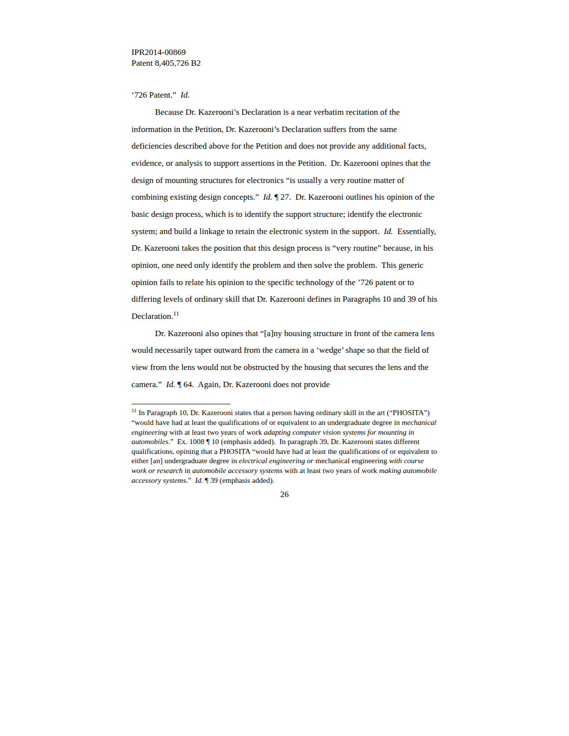IPR2014-00869
Patent 8,405,726 B2
‘726 Patent.” Id.
Because Dr. Kazerooni’s Declaration is a near verbatim recitation of the information in the Petition, Dr. Kazerooni’s Declaration suffers from the same deficiencies described above for the Petition and does not provide any additional facts, evidence, or analysis to support assertions in the Petition. Dr. Kazerooni opines that the design of mounting structures for electronics “is usually a very routine matter of combining existing design concepts.” Id. ¶ 27. Dr. Kazerooni outlines his opinion of the basic design process, which is to identify the support structure; identify the electronic system; and build a linkage to retain the electronic system in the support. Id. Essentially, Dr. Kazerooni takes the position that this design process is “very routine” because, in his opinion, one need only identify the problem and then solve the problem. This generic opinion fails to relate his opinion to the specific technology of the ’726 patent or to differing levels of ordinary skill that Dr. Kazerooni defines in Paragraphs 10 and 39 of his Declaration.11
Dr. Kazerooni also opines that “[a]ny housing structure in front of the camera lens would necessarily taper outward from the camera in a ‘wedge’ shape so that the field of view from the lens would not be obstructed by the housing that secures the lens and the camera.” Id. ¶ 64. Again, Dr. Kazerooni does not provide
11 In Paragraph 10, Dr. Kazerooni states that a person having ordinary skill in the art (“PHOSITA”) “would have had at least the qualifications of or equivalent to an undergraduate degree in mechanical engineering with at least two years of work adapting computer vision systems for mounting in automobiles.” Ex. 1008 ¶ 10 (emphasis added). In paragraph 39, Dr. Kazerooni states different qualifications, opining that a PHOSITA “would have had at least the qualifications of or equivalent to either [an] undergraduate degree in electrical engineering or mechanical engineering with course work or research in automobile accessory systems with at least two years of work making automobile accessory systems.” Id. ¶ 39 (emphasis added).
26